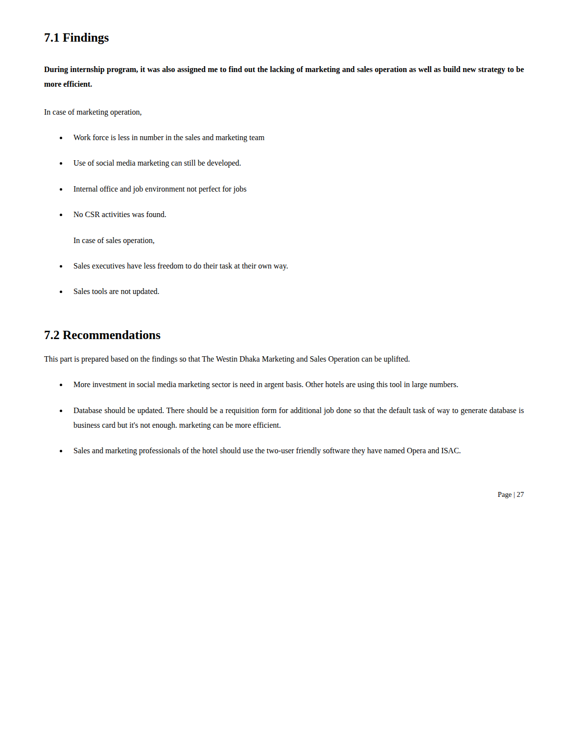7.1 Findings
During internship program, it was also assigned me to find out the lacking of marketing and sales operation as well as build new strategy to be more efficient.
In case of marketing operation,
Work force is less in number in the sales and marketing team
Use of social media marketing can still be developed.
Internal office and job environment not perfect for jobs
No CSR activities was found.
In case of sales operation,
Sales executives have less freedom to do their task at their own way.
Sales tools are not updated.
7.2 Recommendations
This part is prepared based on the findings so that The Westin Dhaka Marketing and Sales Operation can be uplifted.
More investment in social media marketing sector is need in argent basis. Other hotels are using this tool in large numbers.
Database should be updated. There should be a requisition form for additional job done so that the default task of way to generate database is business card but it's not enough. marketing can be more efficient.
Sales and marketing professionals of the hotel should use the two-user friendly software they have named Opera and ISAC.
Page | 27